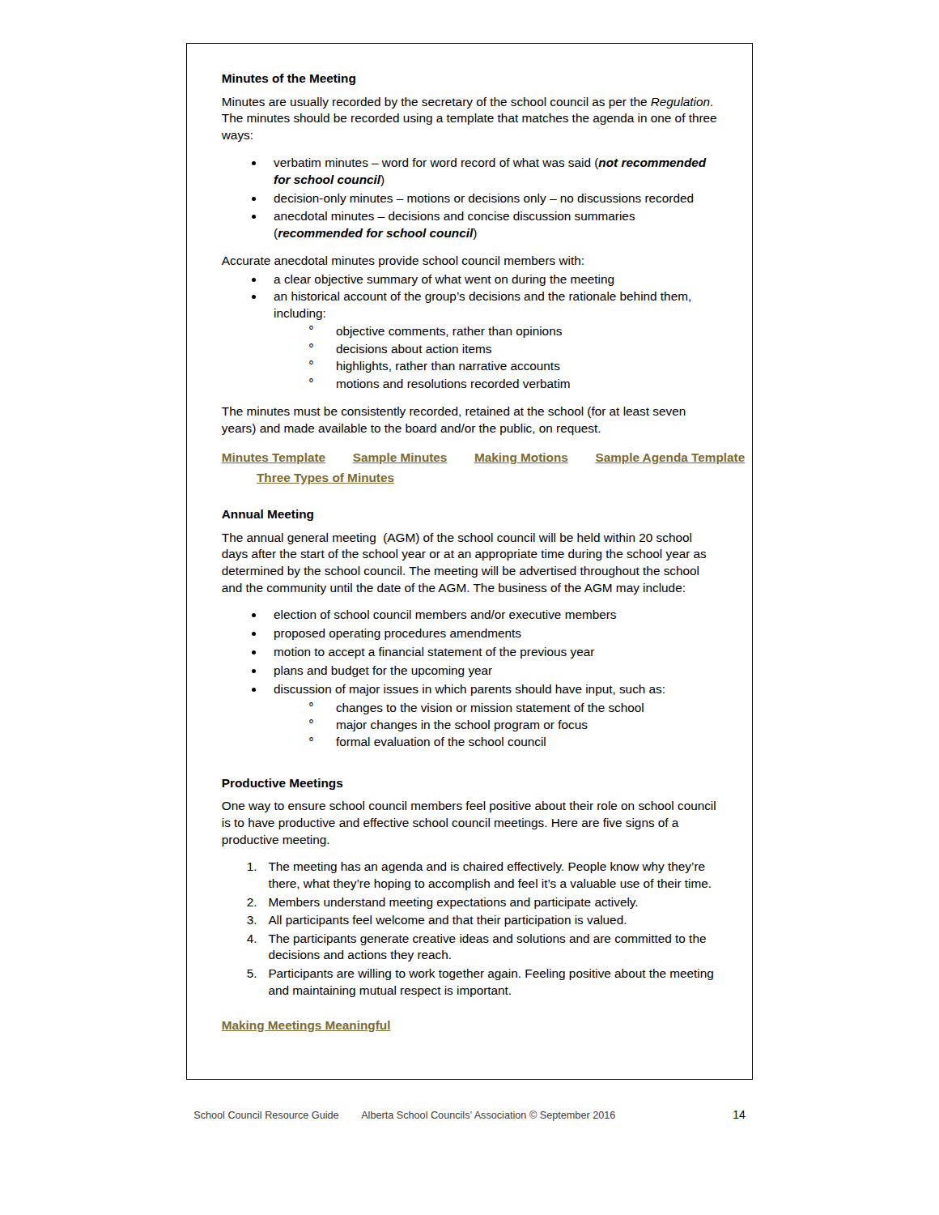Minutes of the Meeting
Minutes are usually recorded by the secretary of the school council as per the Regulation. The minutes should be recorded using a template that matches the agenda in one of three ways:
verbatim minutes – word for word record of what was said (not recommended for school council)
decision-only minutes – motions or decisions only – no discussions recorded
anecdotal minutes – decisions and concise discussion summaries (recommended for school council)
Accurate anecdotal minutes provide school council members with:
a clear objective summary of what went on during the meeting
an historical account of the group’s decisions and the rationale behind them, including:
objective comments, rather than opinions
decisions about action items
highlights, rather than narrative accounts
motions and resolutions recorded verbatim
The minutes must be consistently recorded, retained at the school (for at least seven years) and made available to the board and/or the public, on request.
Minutes Template Sample Minutes Making Motions Sample Agenda Template
Three Types of Minutes
Annual Meeting
The annual general meeting (AGM) of the school council will be held within 20 school days after the start of the school year or at an appropriate time during the school year as determined by the school council. The meeting will be advertised throughout the school and the community until the date of the AGM. The business of the AGM may include:
election of school council members and/or executive members
proposed operating procedures amendments
motion to accept a financial statement of the previous year
plans and budget for the upcoming year
discussion of major issues in which parents should have input, such as:
changes to the vision or mission statement of the school
major changes in the school program or focus
formal evaluation of the school council
Productive Meetings
One way to ensure school council members feel positive about their role on school council is to have productive and effective school council meetings. Here are five signs of a productive meeting.
The meeting has an agenda and is chaired effectively. People know why they’re there, what they’re hoping to accomplish and feel it’s a valuable use of their time.
Members understand meeting expectations and participate actively.
All participants feel welcome and that their participation is valued.
The participants generate creative ideas and solutions and are committed to the decisions and actions they reach.
Participants are willing to work together again. Feeling positive about the meeting and maintaining mutual respect is important.
Making Meetings Meaningful
School Council Resource Guide Alberta School Councils’ Association © September 2016
14